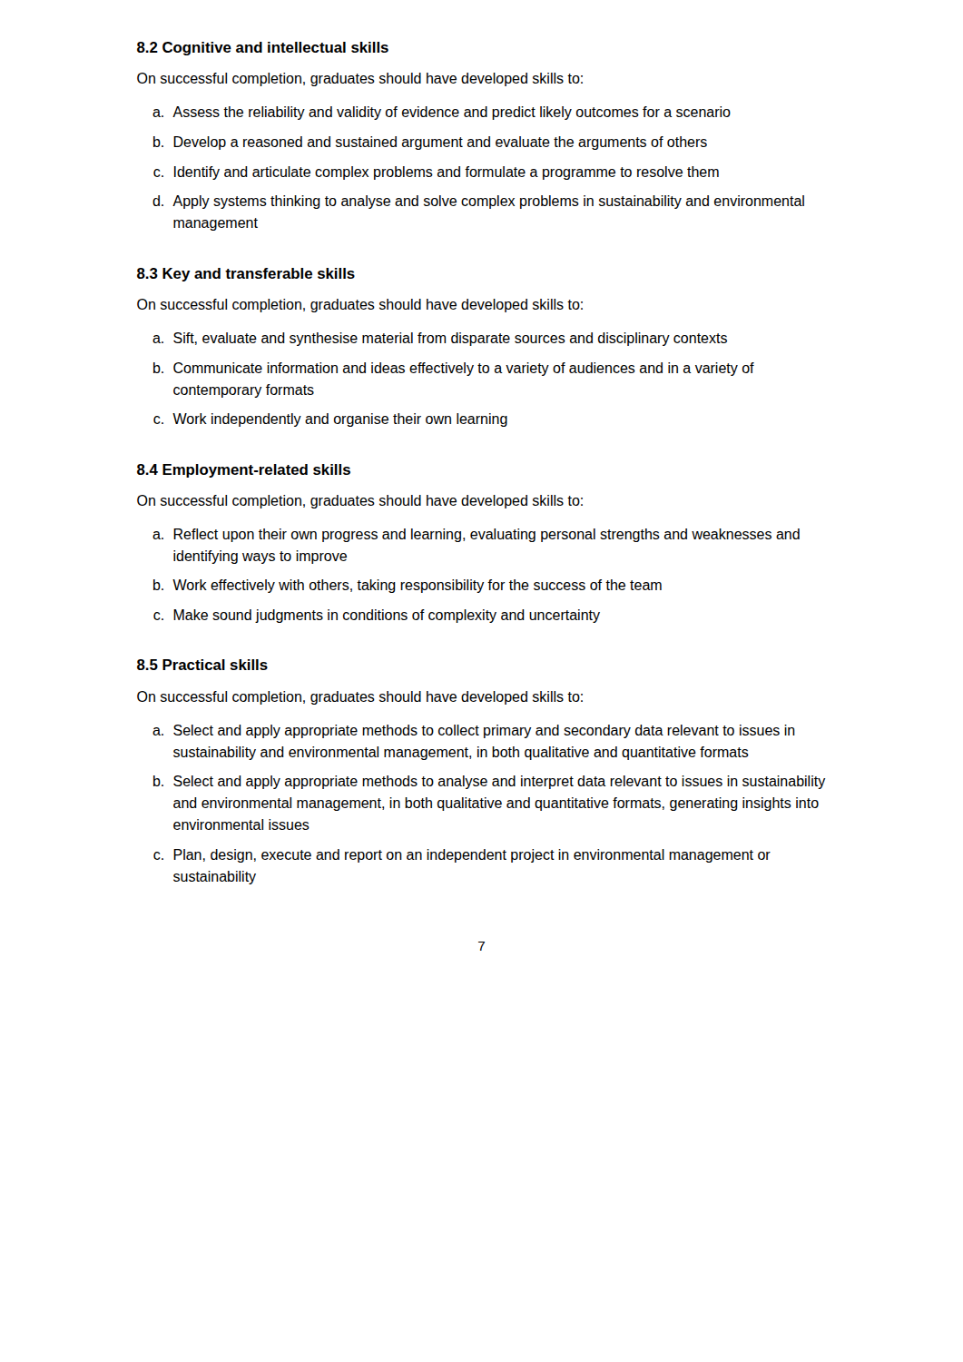8.2 Cognitive and intellectual skills
On successful completion, graduates should have developed skills to:
Assess the reliability and validity of evidence and predict likely outcomes for a scenario
Develop a reasoned and sustained argument and evaluate the arguments of others
Identify and articulate complex problems and formulate a programme to resolve them
Apply systems thinking to analyse and solve complex problems in sustainability and environmental management
8.3 Key and transferable skills
On successful completion, graduates should have developed skills to:
Sift, evaluate and synthesise material from disparate sources and disciplinary contexts
Communicate information and ideas effectively to a variety of audiences and in a variety of contemporary formats
Work independently and organise their own learning
8.4 Employment-related skills
On successful completion, graduates should have developed skills to:
Reflect upon their own progress and learning, evaluating personal strengths and weaknesses and identifying ways to improve
Work effectively with others, taking responsibility for the success of the team
Make sound judgments in conditions of complexity and uncertainty
8.5 Practical skills
On successful completion, graduates should have developed skills to:
Select and apply appropriate methods to collect primary and secondary data relevant to issues in sustainability and environmental management, in both qualitative and quantitative formats
Select and apply appropriate methods to analyse and interpret data relevant to issues in sustainability and environmental management, in both qualitative and quantitative formats, generating insights into environmental issues
Plan, design, execute and report on an independent project in environmental management or sustainability
7